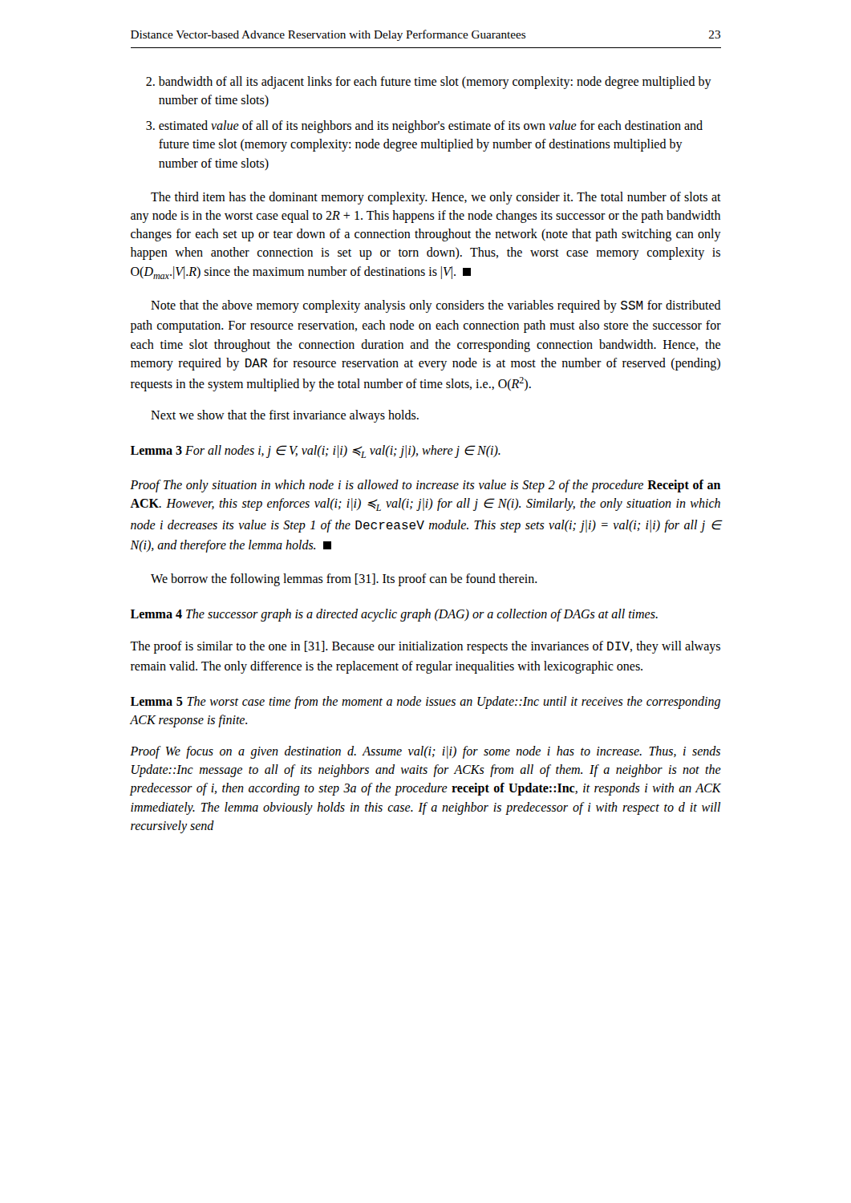Distance Vector-based Advance Reservation with Delay Performance Guarantees 23
bandwidth of all its adjacent links for each future time slot (memory complexity: node degree multiplied by number of time slots)
estimated value of all of its neighbors and its neighbor's estimate of its own value for each destination and future time slot (memory complexity: node degree multiplied by number of destinations multiplied by number of time slots)
The third item has the dominant memory complexity. Hence, we only consider it. The total number of slots at any node is in the worst case equal to 2R + 1. This happens if the node changes its successor or the path bandwidth changes for each set up or tear down of a connection throughout the network (note that path switching can only happen when another connection is set up or torn down). Thus, the worst case memory complexity is O(Dmax.|V|.R) since the maximum number of destinations is |V|.
Note that the above memory complexity analysis only considers the variables required by SSM for distributed path computation. For resource reservation, each node on each connection path must also store the successor for each time slot throughout the connection duration and the corresponding connection bandwidth. Hence, the memory required by DAR for resource reservation at every node is at most the number of reserved (pending) requests in the system multiplied by the total number of time slots, i.e., O(R2).
Next we show that the first invariance always holds.
Lemma 3 For all nodes i, j ∈ V, val(i; i|i) ≼L val(i; j|i), where j ∈ N(i).
Proof The only situation in which node i is allowed to increase its value is Step 2 of the procedure Receipt of an ACK. However, this step enforces val(i; i|i) ≼L val(i; j|i) for all j ∈ N(i). Similarly, the only situation in which node i decreases its value is Step 1 of the DecreaseV module. This step sets val(i; j|i) = val(i; i|i) for all j ∈ N(i), and therefore the lemma holds.
We borrow the following lemmas from [31]. Its proof can be found therein.
Lemma 4 The successor graph is a directed acyclic graph (DAG) or a collection of DAGs at all times.
The proof is similar to the one in [31]. Because our initialization respects the invariances of DIV, they will always remain valid. The only difference is the replacement of regular inequalities with lexicographic ones.
Lemma 5 The worst case time from the moment a node issues an Update::Inc until it receives the corresponding ACK response is finite.
Proof We focus on a given destination d. Assume val(i; i|i) for some node i has to increase. Thus, i sends Update::Inc message to all of its neighbors and waits for ACKs from all of them. If a neighbor is not the predecessor of i, then according to step 3a of the procedure receipt of Update::Inc, it responds i with an ACK immediately. The lemma obviously holds in this case. If a neighbor is predecessor of i with respect to d it will recursively send